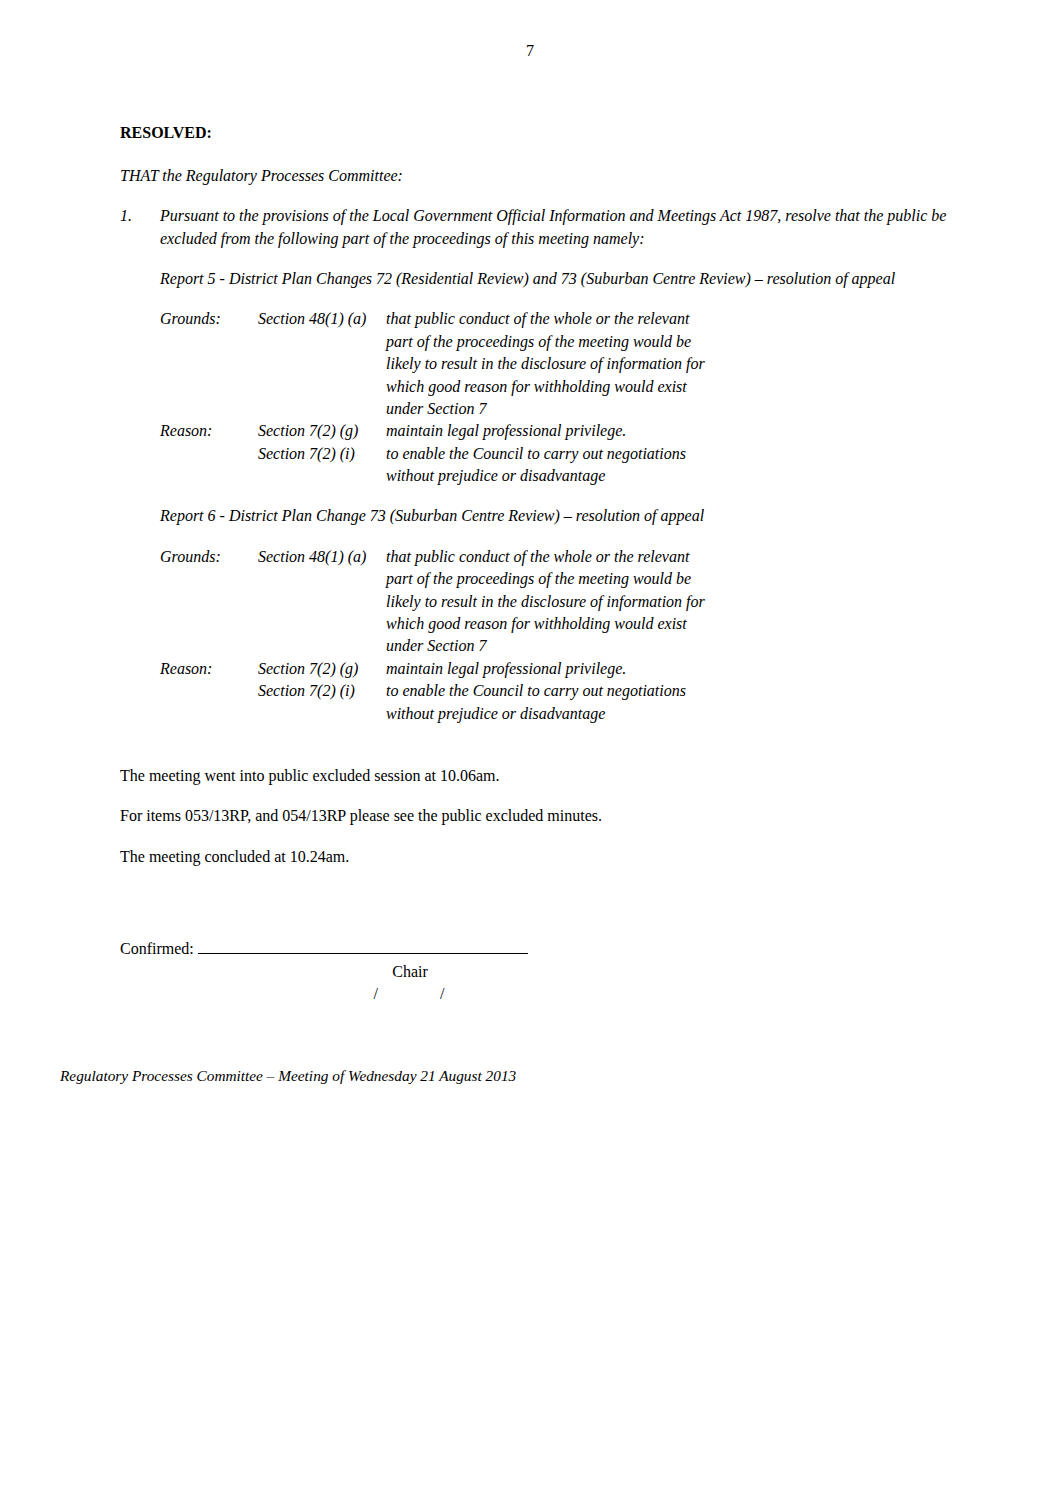7
RESOLVED:
THAT the Regulatory Processes Committee:
1.
Pursuant to the provisions of the Local Government Official Information and Meetings Act 1987, resolve that the public be excluded from the following part of the proceedings of this meeting namely:
Report 5 - District Plan Changes 72 (Residential Review) and 73 (Suburban Centre Review) – resolution of appeal
| Grounds: | Section 48(1) (a) | that public conduct of the whole or the relevant part of the proceedings of the meeting would be likely to result in the disclosure of information for which good reason for withholding would exist under Section 7 |
| Reason: | Section 7(2) (g) | maintain legal professional privilege. |
| | Section 7(2) (i) | to enable the Council to carry out negotiations without prejudice or disadvantage |
Report 6 - District Plan Change 73 (Suburban Centre Review) – resolution of appeal
| Grounds: | Section 48(1) (a) | that public conduct of the whole or the relevant part of the proceedings of the meeting would be likely to result in the disclosure of information for which good reason for withholding would exist under Section 7 |
| Reason: | Section 7(2) (g) | maintain legal professional privilege. |
| | Section 7(2) (i) | to enable the Council to carry out negotiations without prejudice or disadvantage |
The meeting went into public excluded session at 10.06am.
For items 053/13RP, and 054/13RP please see the public excluded minutes.
The meeting concluded at 10.24am.
Confirmed:
Chair
/ /
Regulatory Processes Committee – Meeting of Wednesday 21 August 2013